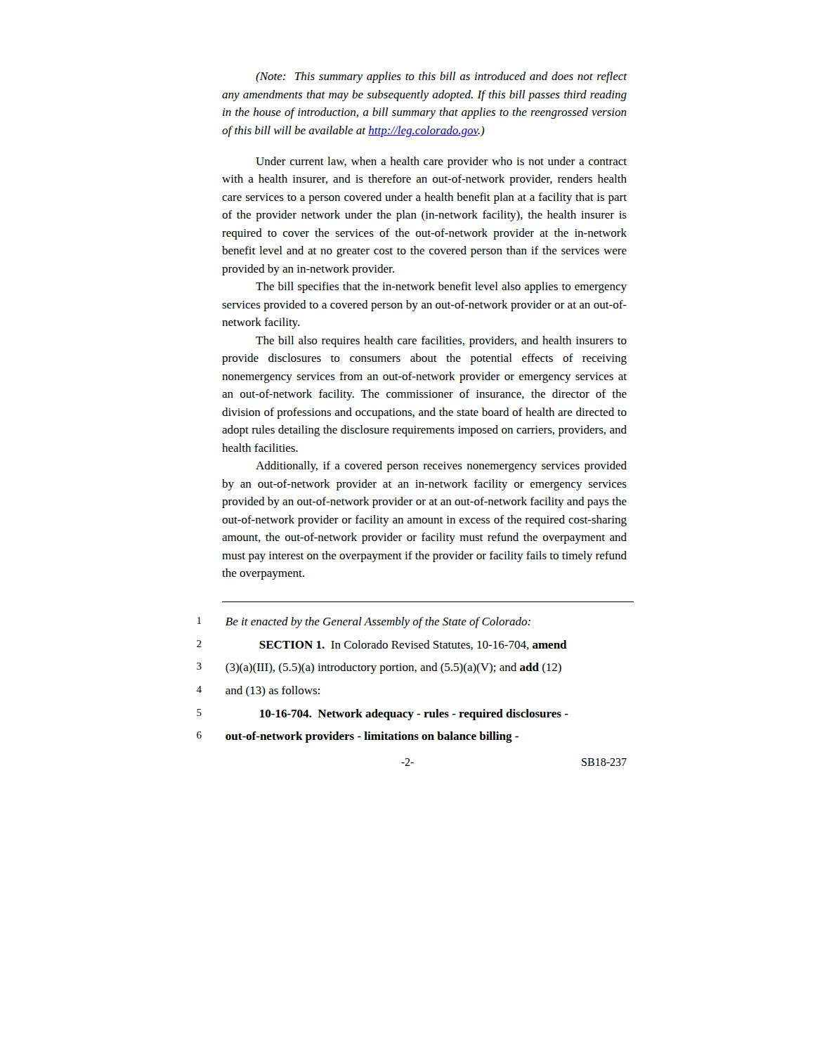(Note: This summary applies to this bill as introduced and does not reflect any amendments that may be subsequently adopted. If this bill passes third reading in the house of introduction, a bill summary that applies to the reengrossed version of this bill will be available at http://leg.colorado.gov.)
Under current law, when a health care provider who is not under a contract with a health insurer, and is therefore an out-of-network provider, renders health care services to a person covered under a health benefit plan at a facility that is part of the provider network under the plan (in-network facility), the health insurer is required to cover the services of the out-of-network provider at the in-network benefit level and at no greater cost to the covered person than if the services were provided by an in-network provider.
The bill specifies that the in-network benefit level also applies to emergency services provided to a covered person by an out-of-network provider or at an out-of-network facility.
The bill also requires health care facilities, providers, and health insurers to provide disclosures to consumers about the potential effects of receiving nonemergency services from an out-of-network provider or emergency services at an out-of-network facility. The commissioner of insurance, the director of the division of professions and occupations, and the state board of health are directed to adopt rules detailing the disclosure requirements imposed on carriers, providers, and health facilities.
Additionally, if a covered person receives nonemergency services provided by an out-of-network provider at an in-network facility or emergency services provided by an out-of-network provider or at an out-of-network facility and pays the out-of-network provider or facility an amount in excess of the required cost-sharing amount, the out-of-network provider or facility must refund the overpayment and must pay interest on the overpayment if the provider or facility fails to timely refund the overpayment.
Be it enacted by the General Assembly of the State of Colorado:
SECTION 1. In Colorado Revised Statutes, 10-16-704, amend
(3)(a)(III), (5.5)(a) introductory portion, and (5.5)(a)(V); and add (12)
and (13) as follows:
10-16-704. Network adequacy - rules - required disclosures -
out-of-network providers - limitations on balance billing -
-2-
SB18-237